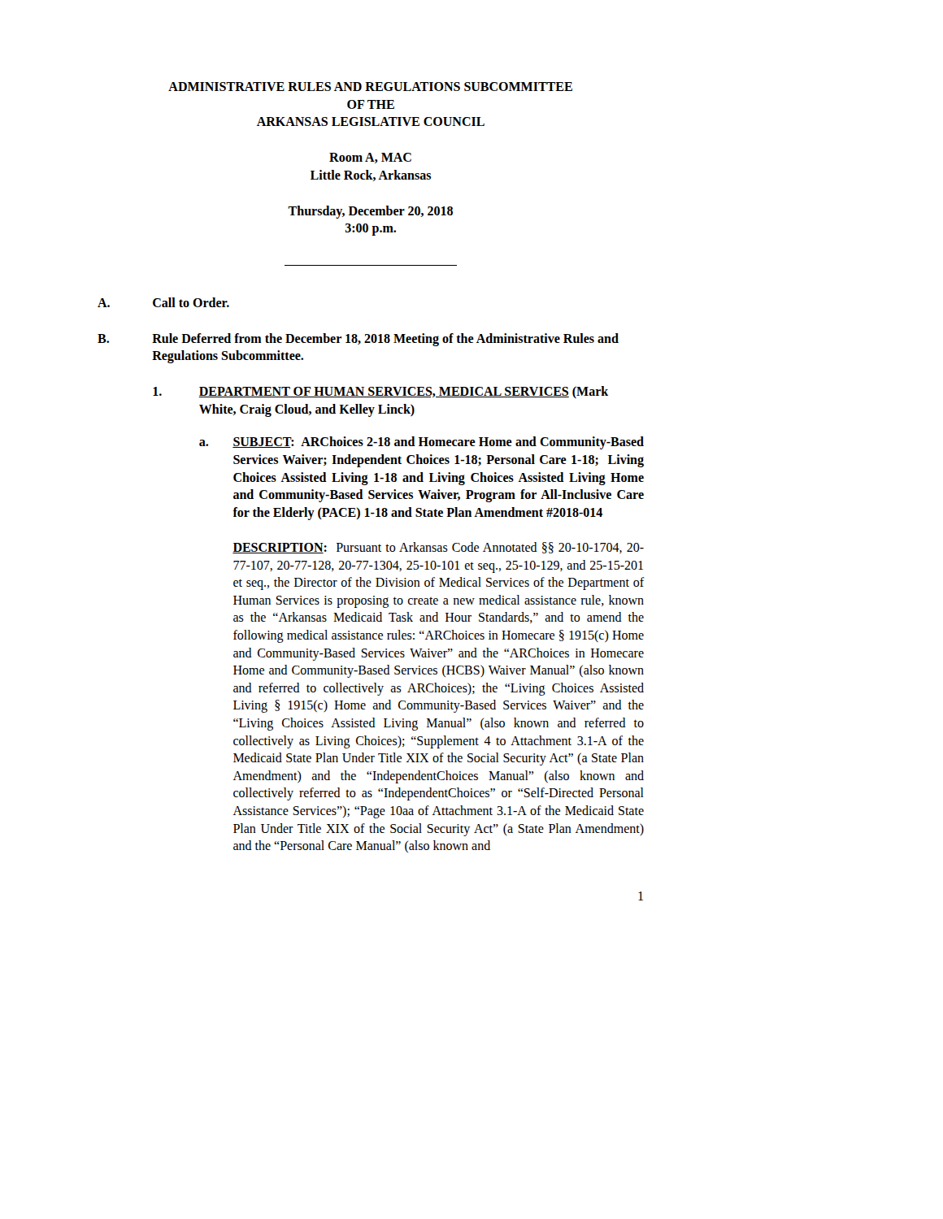ADMINISTRATIVE RULES AND REGULATIONS SUBCOMMITTEE
OF THE
ARKANSAS LEGISLATIVE COUNCIL
Room A, MAC
Little Rock, Arkansas
Thursday, December 20, 2018
3:00 p.m.
A.
Call to Order.
B.
Rule Deferred from the December 18, 2018 Meeting of the Administrative Rules and Regulations Subcommittee.
1.
DEPARTMENT OF HUMAN SERVICES, MEDICAL SERVICES (Mark White, Craig Cloud, and Kelley Linck)
a.
SUBJECT: ARChoices 2-18 and Homecare Home and Community-Based Services Waiver; Independent Choices 1-18; Personal Care 1-18; Living Choices Assisted Living 1-18 and Living Choices Assisted Living Home and Community-Based Services Waiver, Program for All-Inclusive Care for the Elderly (PACE) 1-18 and State Plan Amendment #2018-014
DESCRIPTION: Pursuant to Arkansas Code Annotated §§ 20-10-1704, 20-77-107, 20-77-128, 20-77-1304, 25-10-101 et seq., 25-10-129, and 25-15-201 et seq., the Director of the Division of Medical Services of the Department of Human Services is proposing to create a new medical assistance rule, known as the “Arkansas Medicaid Task and Hour Standards,” and to amend the following medical assistance rules: “ARChoices in Homecare § 1915(c) Home and Community-Based Services Waiver” and the “ARChoices in Homecare Home and Community-Based Services (HCBS) Waiver Manual” (also known and referred to collectively as ARChoices); the “Living Choices Assisted Living § 1915(c) Home and Community-Based Services Waiver” and the “Living Choices Assisted Living Manual” (also known and referred to collectively as Living Choices); “Supplement 4 to Attachment 3.1-A of the Medicaid State Plan Under Title XIX of the Social Security Act” (a State Plan Amendment) and the “IndependentChoices Manual” (also known and collectively referred to as “IndependentChoices” or “Self-Directed Personal Assistance Services”); “Page 10aa of Attachment 3.1-A of the Medicaid State Plan Under Title XIX of the Social Security Act” (a State Plan Amendment) and the “Personal Care Manual” (also known and
1